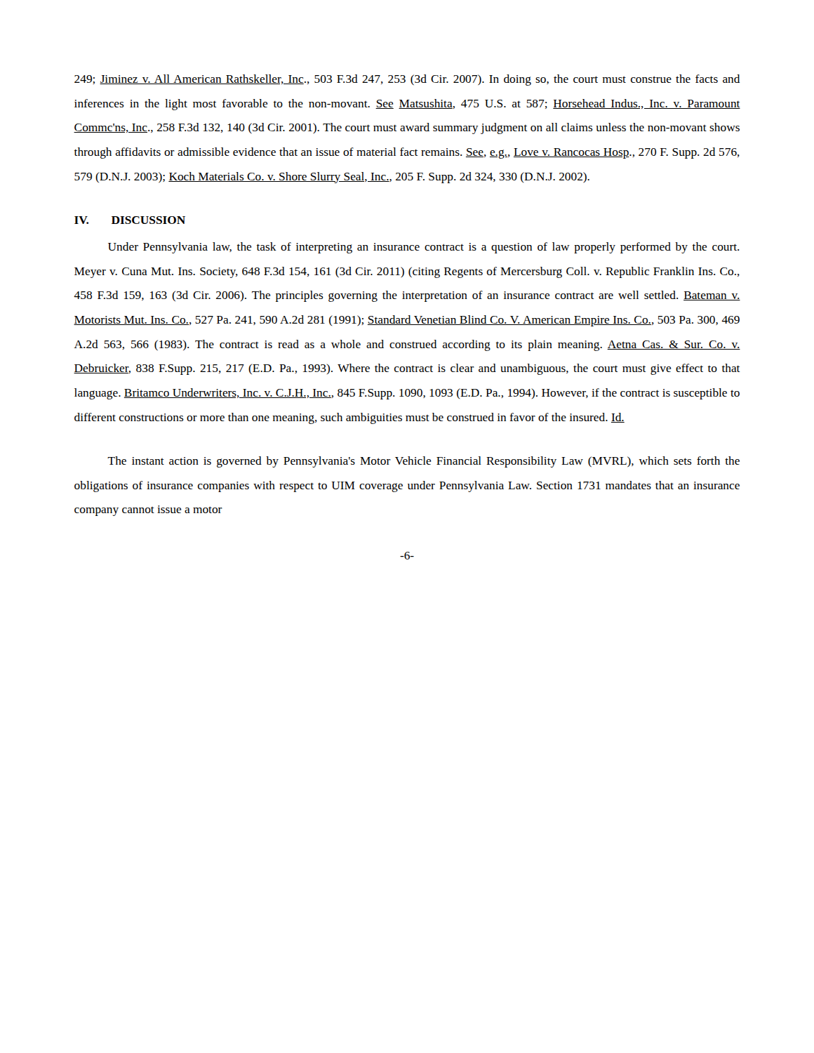249; Jiminez v. All American Rathskeller, Inc., 503 F.3d 247, 253 (3d Cir. 2007). In doing so, the court must construe the facts and inferences in the light most favorable to the non-movant. See Matsushita, 475 U.S. at 587; Horsehead Indus., Inc. v. Paramount Commc'ns, Inc., 258 F.3d 132, 140 (3d Cir. 2001). The court must award summary judgment on all claims unless the non-movant shows through affidavits or admissible evidence that an issue of material fact remains. See, e.g., Love v. Rancocas Hosp., 270 F. Supp. 2d 576, 579 (D.N.J. 2003); Koch Materials Co. v. Shore Slurry Seal, Inc., 205 F. Supp. 2d 324, 330 (D.N.J. 2002).
IV. DISCUSSION
Under Pennsylvania law, the task of interpreting an insurance contract is a question of law properly performed by the court. Meyer v. Cuna Mut. Ins. Society, 648 F.3d 154, 161 (3d Cir. 2011) (citing Regents of Mercersburg Coll. v. Republic Franklin Ins. Co., 458 F.3d 159, 163 (3d Cir. 2006). The principles governing the interpretation of an insurance contract are well settled. Bateman v. Motorists Mut. Ins. Co., 527 Pa. 241, 590 A.2d 281 (1991); Standard Venetian Blind Co. V. American Empire Ins. Co., 503 Pa. 300, 469 A.2d 563, 566 (1983). The contract is read as a whole and construed according to its plain meaning. Aetna Cas. & Sur. Co. v. Debruicker, 838 F.Supp. 215, 217 (E.D. Pa., 1993). Where the contract is clear and unambiguous, the court must give effect to that language. Britamco Underwriters, Inc. v. C.J.H., Inc., 845 F.Supp. 1090, 1093 (E.D. Pa., 1994). However, if the contract is susceptible to different constructions or more than one meaning, such ambiguities must be construed in favor of the insured. Id.
The instant action is governed by Pennsylvania's Motor Vehicle Financial Responsibility Law (MVRL), which sets forth the obligations of insurance companies with respect to UIM coverage under Pennsylvania Law. Section 1731 mandates that an insurance company cannot issue a motor
-6-